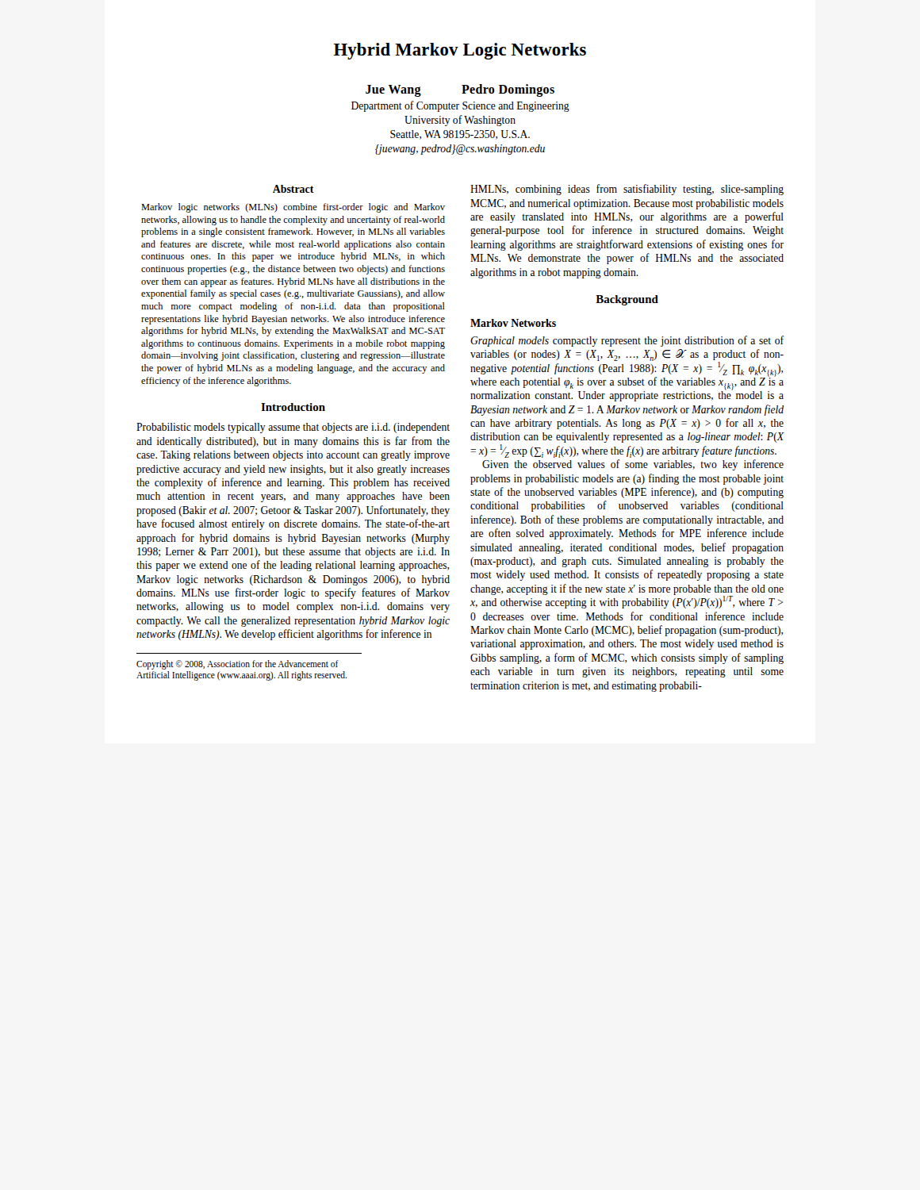Hybrid Markov Logic Networks
Jue Wang Pedro Domingos
Department of Computer Science and Engineering
University of Washington
Seattle, WA 98195-2350, U.S.A.
{juewang, pedrod}@cs.washington.edu
Abstract
Markov logic networks (MLNs) combine first-order logic and Markov networks, allowing us to handle the complexity and uncertainty of real-world problems in a single consistent framework. However, in MLNs all variables and features are discrete, while most real-world applications also contain continuous ones. In this paper we introduce hybrid MLNs, in which continuous properties (e.g., the distance between two objects) and functions over them can appear as features. Hybrid MLNs have all distributions in the exponential family as special cases (e.g., multivariate Gaussians), and allow much more compact modeling of non-i.i.d. data than propositional representations like hybrid Bayesian networks. We also introduce inference algorithms for hybrid MLNs, by extending the MaxWalkSAT and MC-SAT algorithms to continuous domains. Experiments in a mobile robot mapping domain—involving joint classification, clustering and regression—illustrate the power of hybrid MLNs as a modeling language, and the accuracy and efficiency of the inference algorithms.
Introduction
Probabilistic models typically assume that objects are i.i.d. (independent and identically distributed), but in many domains this is far from the case. Taking relations between objects into account can greatly improve predictive accuracy and yield new insights, but it also greatly increases the complexity of inference and learning. This problem has received much attention in recent years, and many approaches have been proposed (Bakir et al. 2007; Getoor & Taskar 2007). Unfortunately, they have focused almost entirely on discrete domains. The state-of-the-art approach for hybrid domains is hybrid Bayesian networks (Murphy 1998; Lerner & Parr 2001), but these assume that objects are i.i.d. In this paper we extend one of the leading relational learning approaches, Markov logic networks (Richardson & Domingos 2006), to hybrid domains. MLNs use first-order logic to specify features of Markov networks, allowing us to model complex non-i.i.d. domains very compactly. We call the generalized representation hybrid Markov logic networks (HMLNs). We develop efficient algorithms for inference in
Copyright © 2008, Association for the Advancement of Artificial Intelligence (www.aaai.org). All rights reserved.
HMLNs, combining ideas from satisfiability testing, slice-sampling MCMC, and numerical optimization. Because most probabilistic models are easily translated into HMLNs, our algorithms are a powerful general-purpose tool for inference in structured domains. Weight learning algorithms are straightforward extensions of existing ones for MLNs. We demonstrate the power of HMLNs and the associated algorithms in a robot mapping domain.
Background
Markov Networks
Graphical models compactly represent the joint distribution of a set of variables (or nodes) X = (X1, X2, …, Xn) ∈ 𝒳 as a product of non-negative potential functions (Pearl 1988): P(X = x) = 1⁄Z ∏k φk(x{k}), where each potential φk is over a subset of the variables x{k}, and Z is a normalization constant. Under appropriate restrictions, the model is a Bayesian network and Z = 1. A Markov network or Markov random field can have arbitrary potentials. As long as P(X = x) > 0 for all x, the distribution can be equivalently represented as a log-linear model: P(X = x) = 1⁄Z exp (∑i wifi(x)), where the fi(x) are arbitrary feature functions.
Given the observed values of some variables, two key inference problems in probabilistic models are (a) finding the most probable joint state of the unobserved variables (MPE inference), and (b) computing conditional probabilities of unobserved variables (conditional inference). Both of these problems are computationally intractable, and are often solved approximately. Methods for MPE inference include simulated annealing, iterated conditional modes, belief propagation (max-product), and graph cuts. Simulated annealing is probably the most widely used method. It consists of repeatedly proposing a state change, accepting it if the new state x′ is more probable than the old one x, and otherwise accepting it with probability (P(x′)/P(x))1/T, where T > 0 decreases over time. Methods for conditional inference include Markov chain Monte Carlo (MCMC), belief propagation (sum-product), variational approximation, and others. The most widely used method is Gibbs sampling, a form of MCMC, which consists simply of sampling each variable in turn given its neighbors, repeating until some termination criterion is met, and estimating probabili-